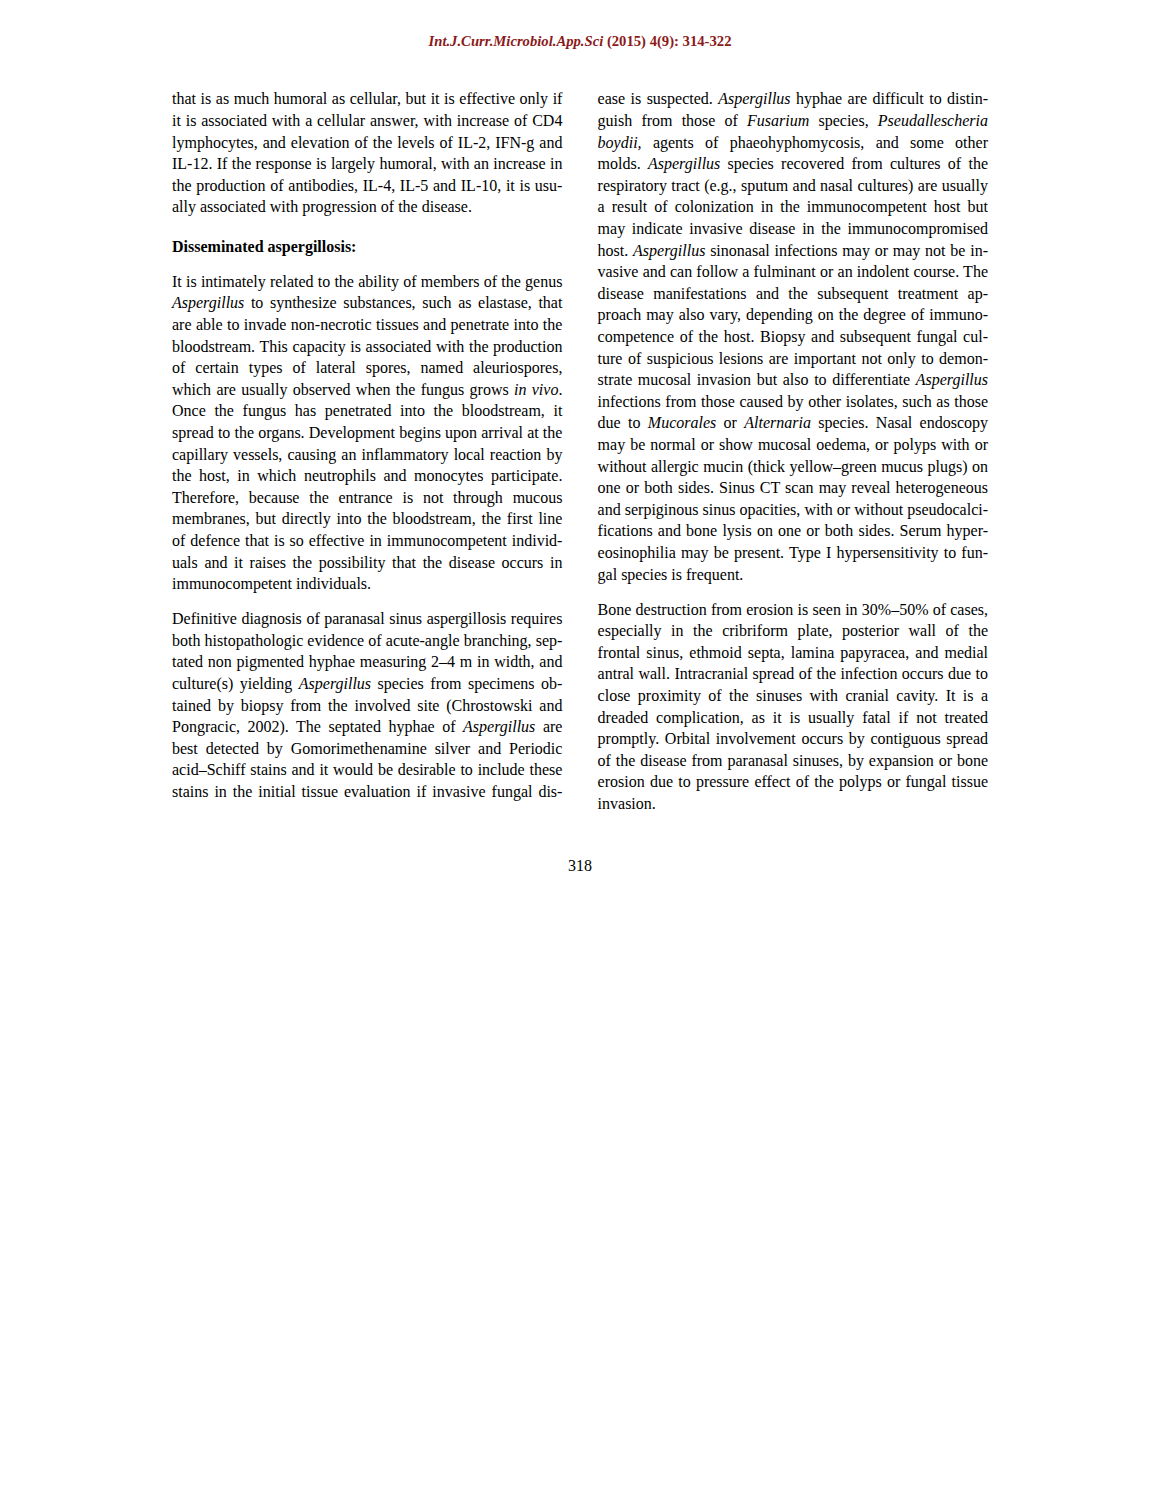Int.J.Curr.Microbiol.App.Sci (2015) 4(9): 314-322
that is as much humoral as cellular, but it is effective only if it is associated with a cellular answer, with increase of CD4 lymphocytes, and elevation of the levels of IL-2, IFN-g and IL-12. If the response is largely humoral, with an increase in the production of antibodies, IL-4, IL-5 and IL-10, it is usually associated with progression of the disease.
Disseminated aspergillosis:
It is intimately related to the ability of members of the genus Aspergillus to synthesize substances, such as elastase, that are able to invade non-necrotic tissues and penetrate into the bloodstream. This capacity is associated with the production of certain types of lateral spores, named aleuriospores, which are usually observed when the fungus grows in vivo. Once the fungus has penetrated into the bloodstream, it spread to the organs. Development begins upon arrival at the capillary vessels, causing an inflammatory local reaction by the host, in which neutrophils and monocytes participate. Therefore, because the entrance is not through mucous membranes, but directly into the bloodstream, the first line of defence that is so effective in immunocompetent individuals and it raises the possibility that the disease occurs in immunocompetent individuals.
Definitive diagnosis of paranasal sinus aspergillosis requires both histopathologic evidence of acute-angle branching, septated non pigmented hyphae measuring 2–4 m in width, and culture(s) yielding Aspergillus species from specimens obtained by biopsy from the involved site (Chrostowski and Pongracic, 2002). The septated hyphae of Aspergillus are best detected by Gomorimethenamine silver and Periodic acid–Schiff stains and it would be desirable to include these stains in the initial tissue evaluation if invasive fungal disease is suspected. Aspergillus hyphae are difficult to distinguish from those of Fusarium species, Pseudallescheria boydii, agents of phaeohyphomycosis, and some other molds. Aspergillus species recovered from cultures of the respiratory tract (e.g., sputum and nasal cultures) are usually a result of colonization in the immunocompetent host but may indicate invasive disease in the immunocompromised host. Aspergillus sinonasal infections may or may not be invasive and can follow a fulminant or an indolent course. The disease manifestations and the subsequent treatment approach may also vary, depending on the degree of immunocompetence of the host. Biopsy and subsequent fungal culture of suspicious lesions are important not only to demonstrate mucosal invasion but also to differentiate Aspergillus infections from those caused by other isolates, such as those due to Mucorales or Alternaria species. Nasal endoscopy may be normal or show mucosal oedema, or polyps with or without allergic mucin (thick yellow–green mucus plugs) on one or both sides. Sinus CT scan may reveal heterogeneous and serpiginous sinus opacities, with or without pseudocalcifications and bone lysis on one or both sides. Serum hyper-eosinophilia may be present. Type I hypersensitivity to fungal species is frequent.
Bone destruction from erosion is seen in 30%–50% of cases, especially in the cribriform plate, posterior wall of the frontal sinus, ethmoid septa, lamina papyracea, and medial antral wall. Intracranial spread of the infection occurs due to close proximity of the sinuses with cranial cavity. It is a dreaded complication, as it is usually fatal if not treated promptly. Orbital involvement occurs by contiguous spread of the disease from paranasal sinuses, by expansion or bone erosion due to pressure effect of the polyps or fungal tissue invasion.
318